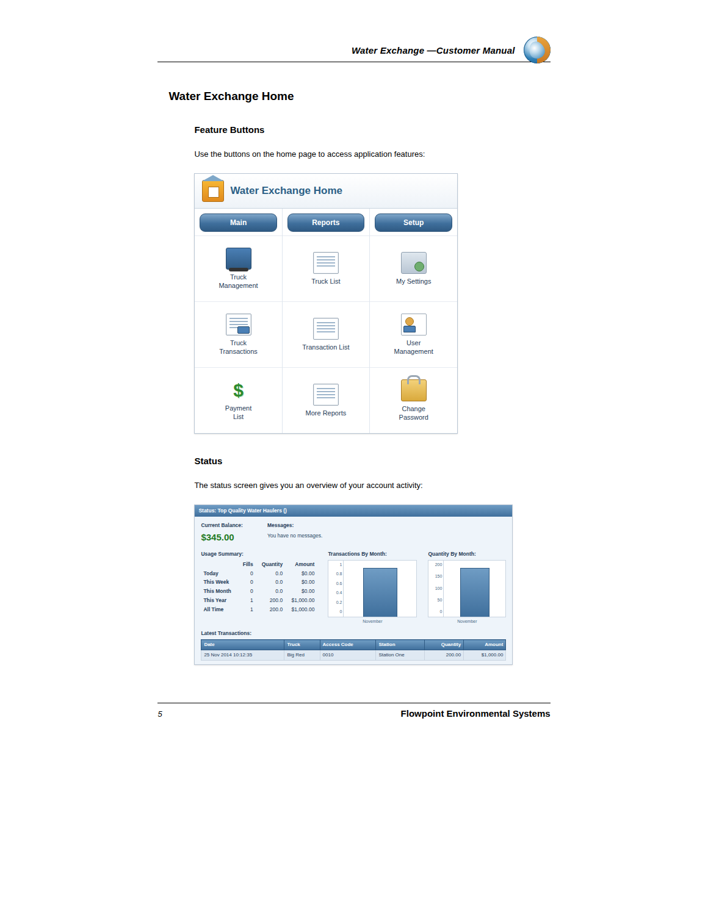Water Exchange —Customer Manual
Water Exchange Home
Feature Buttons
Use the buttons on the home page to access application features:
Water Exchange Home
Main
Truck
Management
Truck
Transactions
$
Payment
List
Reports
Truck List
Transaction List
More Reports
Setup
My Settings
User
Management
Change
Password
Status
The status screen gives you an overview of your account activity:
Status: Top Quality Water Haulers ()
Current Balance:
$345.00
Messages:
You have no messages.
Usage Summary:
| | Fills | Quantity | Amount |
| --- | --- | --- | --- |
| Today | 0 | 0.0 | $0.00 |
| This Week | 0 | 0.0 | $0.00 |
| This Month | 0 | 0.0 | $0.00 |
| This Year | 1 | 200.0 | $1,000.00 |
| All Time | 1 | 200.0 | $1,000.00 |
Transactions By Month:
10.80.60.40.20
November
Quantity By Month:
200150100500
November
Latest Transactions:
| Date | Truck | Access Code | Station | Quantity | Amount |
| --- | --- | --- | --- | --- | --- |
| 25 Nov 2014 10:12:35 | Big Red | 0010 | Station One | 200.00 | $1,000.00 |
5
Flowpoint Environmental Systems